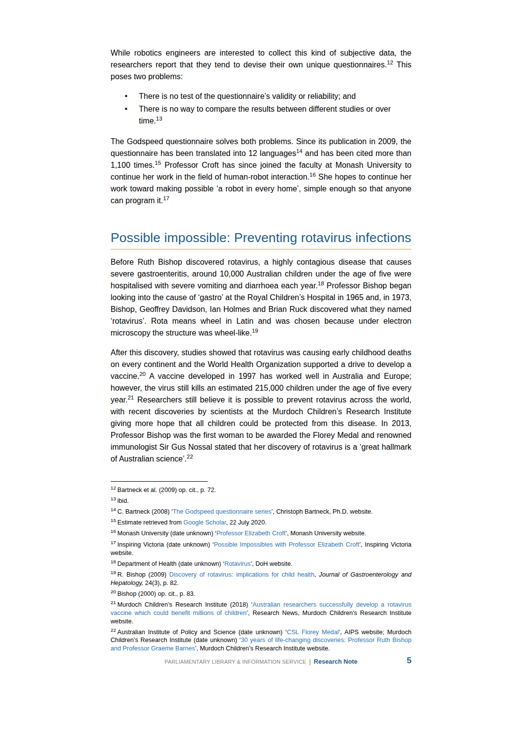While robotics engineers are interested to collect this kind of subjective data, the researchers report that they tend to devise their own unique questionnaires.12 This poses two problems:
There is no test of the questionnaire’s validity or reliability; and
There is no way to compare the results between different studies or over time.13
The Godspeed questionnaire solves both problems. Since its publication in 2009, the questionnaire has been translated into 12 languages14 and has been cited more than 1,100 times.15 Professor Croft has since joined the faculty at Monash University to continue her work in the field of human-robot interaction.16 She hopes to continue her work toward making possible ‘a robot in every home’, simple enough so that anyone can program it.17
Possible impossible: Preventing rotavirus infections
Before Ruth Bishop discovered rotavirus, a highly contagious disease that causes severe gastroenteritis, around 10,000 Australian children under the age of five were hospitalised with severe vomiting and diarrhoea each year.18 Professor Bishop began looking into the cause of ‘gastro’ at the Royal Children’s Hospital in 1965 and, in 1973, Bishop, Geoffrey Davidson, Ian Holmes and Brian Ruck discovered what they named ‘rotavirus’. Rota means wheel in Latin and was chosen because under electron microscopy the structure was wheel-like.19
After this discovery, studies showed that rotavirus was causing early childhood deaths on every continent and the World Health Organization supported a drive to develop a vaccine.20 A vaccine developed in 1997 has worked well in Australia and Europe; however, the virus still kills an estimated 215,000 children under the age of five every year.21 Researchers still believe it is possible to prevent rotavirus across the world, with recent discoveries by scientists at the Murdoch Children’s Research Institute giving more hope that all children could be protected from this disease. In 2013, Professor Bishop was the first woman to be awarded the Florey Medal and renowned immunologist Sir Gus Nossal stated that her discovery of rotavirus is a ‘great hallmark of Australian science’.22
12 Bartneck et al. (2009) op. cit., p. 72.
13ibid.
14 C. Bartneck (2008) ‘The Godspeed questionnaire series’, Christoph Bartneck, Ph.D. website.
15 Estimate retrieved from Google Scholar, 22 July 2020.
16 Monash University (date unknown) ‘Professor Elizabeth Croft’, Monash University website.
17 Inspiring Victoria (date unknown) ‘Possible Impossibles with Professor Elizabeth Croft’, Inspiring Victoria website.
18 Department of Health (date unknown) ‘Rotavirus’, DoH website.
19 R. Bishop (2009) Discovery of rotavirus: implications for child health, Journal of Gastroenterology and Hepatology, 24(3), p. 82.
20 Bishop (2000) op. cit., p. 83.
21 Murdoch Children’s Research Institute (2018) ‘Australian researchers successfully develop a rotavirus vaccine which could benefit millions of children’, Research News, Murdoch Children’s Research Institute website.
22 Australian Institute of Policy and Science (date unknown) ‘CSL Florey Medal’, AIPS website; Murdoch Children’s Research Institute (date unknown) ‘30 years of life-changing discoveries: Professor Ruth Bishop and Professor Graeme Barnes’, Murdoch Children’s Research Institute website.
Parliamentary Library & Information Service | Research Note 5